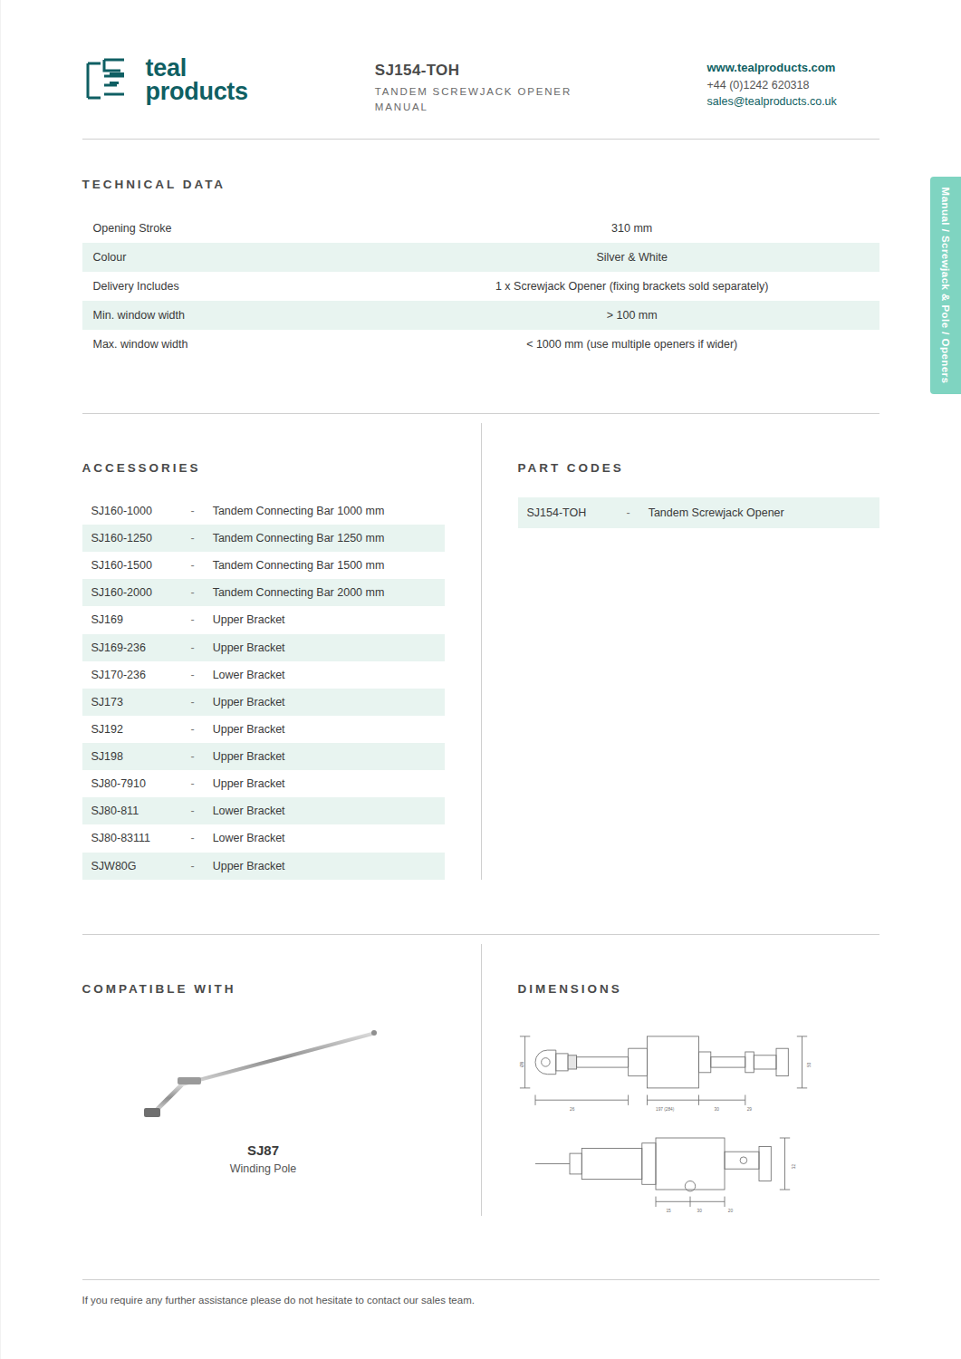Manual / Screwjack & Pole / Openers
tealproducts
SJ154-TOH
Tandem Screwjack Opener
Manual
www.tealproducts.com
+44 (0)1242 620318
sales@tealproducts.co.uk
Technical Data
| Opening Stroke | 310 mm |
| Colour | Silver & White |
| Delivery Includes | 1 x Screwjack Opener (fixing brackets sold separately) |
| Min. window width | > 100 mm |
| Max. window width | < 1000 mm (use multiple openers if wider) |
Accessories
| SJ160-1000 | - | Tandem Connecting Bar 1000 mm |
| SJ160-1250 | - | Tandem Connecting Bar 1250 mm |
| SJ160-1500 | - | Tandem Connecting Bar 1500 mm |
| SJ160-2000 | - | Tandem Connecting Bar 2000 mm |
| SJ169 | - | Upper Bracket |
| SJ169-236 | - | Upper Bracket |
| SJ170-236 | - | Lower Bracket |
| SJ173 | - | Upper Bracket |
| SJ192 | - | Upper Bracket |
| SJ198 | - | Upper Bracket |
| SJ80-7910 | - | Upper Bracket |
| SJ80-811 | - | Lower Bracket |
| SJ80-83111 | - | Lower Bracket |
| SJW80G | - | Upper Bracket |
Part Codes
| SJ154-TOH | - | Tandem Screwjack Opener |
Compatible With
SJ87 Winding Pole
Dimensions
26 197 (284) 30 29 Ø8 50 15 30 20 32
If you require any further assistance please do not hesitate to contact our sales team.